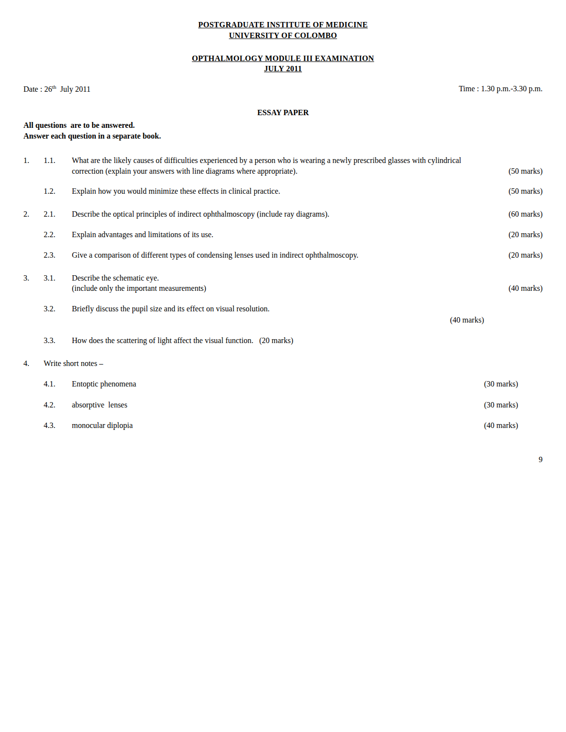POSTGRADUATE INSTITUTE OF MEDICINE
UNIVERSITY OF COLOMBO
OPTHALMOLOGY MODULE III EXAMINATION
JULY 2011
Date : 26th July 2011 Time : 1.30 p.m.-3.30 p.m.
ESSAY PAPER
All questions are to be answered.
Answer each question in a separate book.
1.1. What are the likely causes of difficulties experienced by a person who is wearing a newly prescribed glasses with cylindrical correction (explain your answers with line diagrams where appropriate). (50 marks)
1.2. Explain how you would minimize these effects in clinical practice. (50 marks)
2.1. Describe the optical principles of indirect ophthalmoscopy (include ray diagrams). (60 marks)
2.2. Explain advantages and limitations of its use. (20 marks)
2.3. Give a comparison of different types of condensing lenses used in indirect ophthalmoscopy. (20 marks)
3.1. Describe the schematic eye. (40 marks) (include only the important measurements)
3.2. Briefly discuss the pupil size and its effect on visual resolution. (40 marks)
3.3. How does the scattering of light affect the visual function. (20 marks)
Write short notes –
4.1. Entoptic phenomena (30 marks)
4.2. absorptive lenses (30 marks)
4.3. monocular diplopia (40 marks)
9